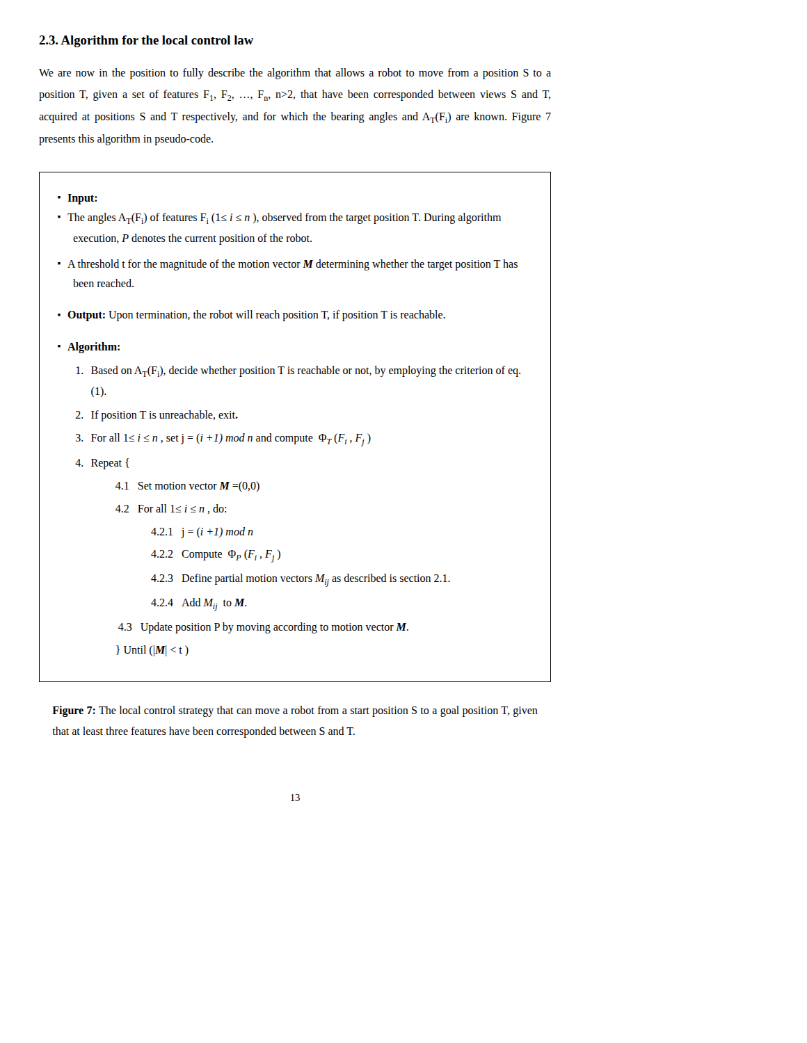2.3. Algorithm for the local control law
We are now in the position to fully describe the algorithm that allows a robot to move from a position S to a position T, given a set of features F1, F2, …, Fn, n>2, that have been corresponded between views S and T, acquired at positions S and T respectively, and for which the bearing angles and AT(Fi) are known. Figure 7 presents this algorithm in pseudo-code.
Input:
The angles AT(Fi) of features Fi (1≤ i ≤ n ), observed from the target position T. During algorithm execution, P denotes the current position of the robot.
A threshold t for the magnitude of the motion vector M determining whether the target position T has been reached.
Output: Upon termination, the robot will reach position T, if position T is reachable.
Algorithm:
Based on AT(Fi), decide whether position T is reachable or not, by employing the criterion of eq. (1).
If position T is unreachable, exit.
For all 1≤ i ≤ n , set j = (i +1) mod n and compute ΦT (Fi , Fj )
Repeat {
4.1 Set motion vector M =(0,0)
4.2 For all 1≤ i ≤ n , do:
4.2.1 j = (i +1) mod n
4.2.2 Compute ΦP (Fi , Fj )
4.2.3 Define partial motion vectors Mij as described is section 2.1.
4.2.4 Add Mij to M.
4.3 Update position P by moving according to motion vector M.
} Until (|M| < t )
Figure 7: The local control strategy that can move a robot from a start position S to a goal position T, given that at least three features have been corresponded between S and T.
13